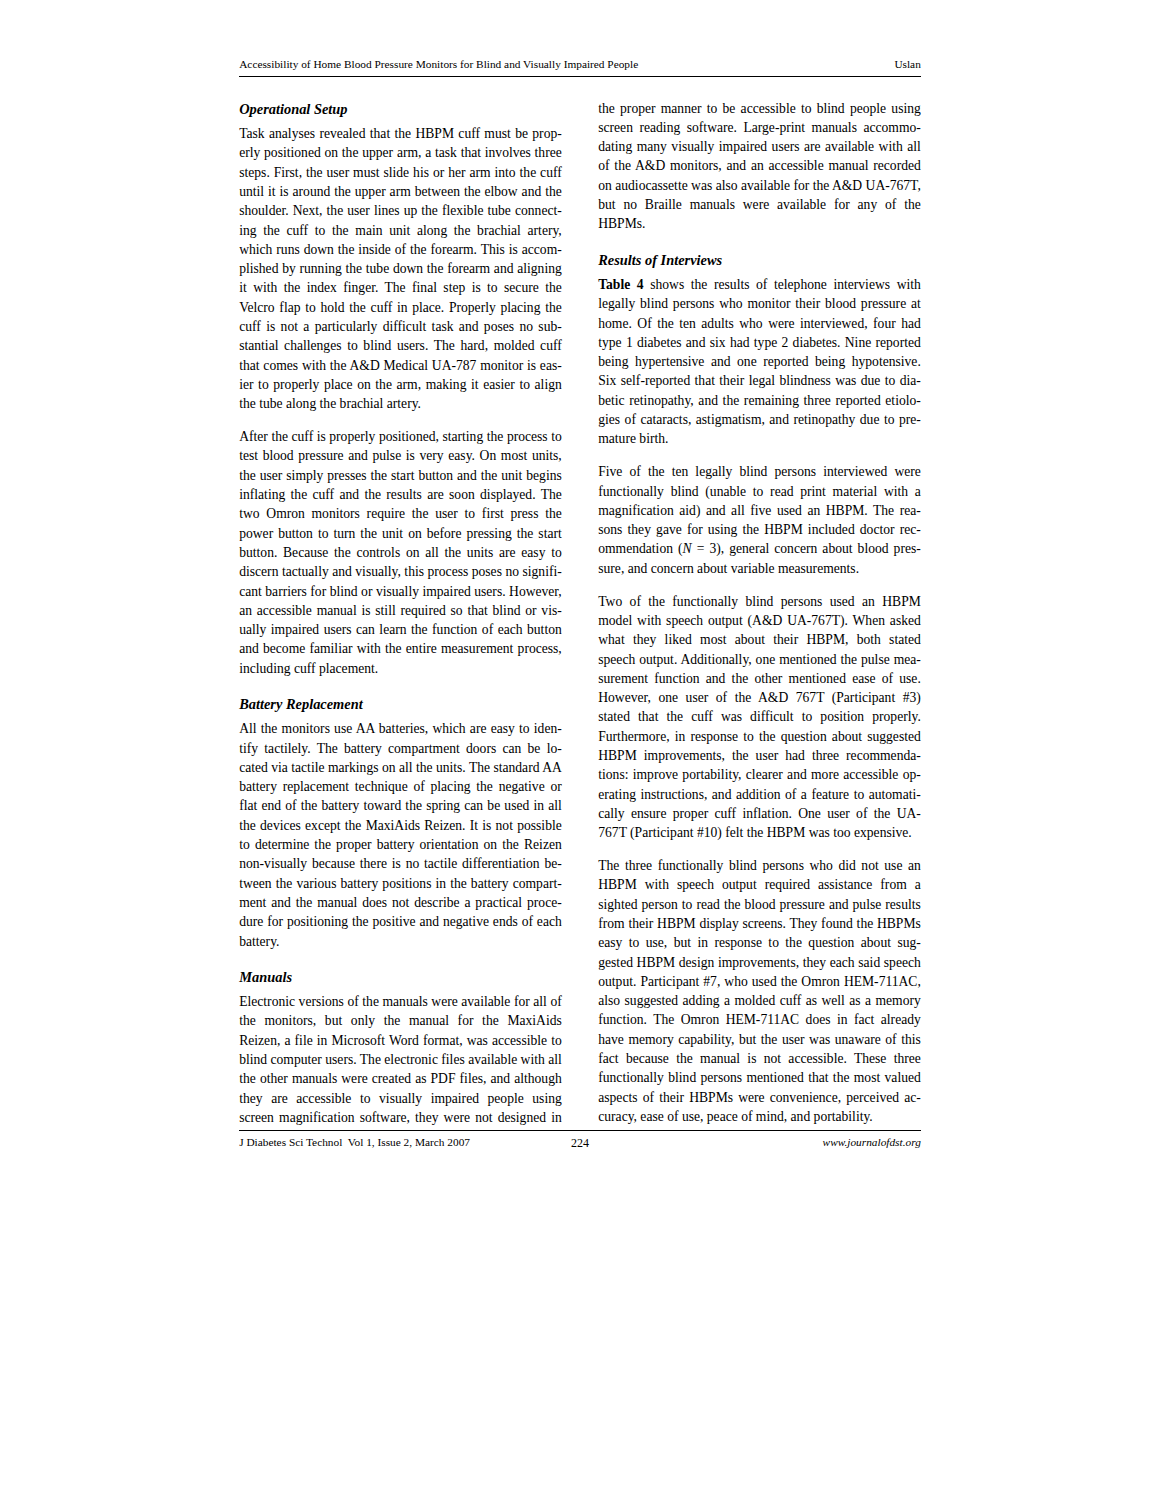Accessibility of Home Blood Pressure Monitors for Blind and Visually Impaired People Uslan
Operational Setup
Task analyses revealed that the HBPM cuff must be properly positioned on the upper arm, a task that involves three steps. First, the user must slide his or her arm into the cuff until it is around the upper arm between the elbow and the shoulder. Next, the user lines up the flexible tube connecting the cuff to the main unit along the brachial artery, which runs down the inside of the forearm. This is accomplished by running the tube down the forearm and aligning it with the index finger. The final step is to secure the Velcro flap to hold the cuff in place. Properly placing the cuff is not a particularly difficult task and poses no substantial challenges to blind users. The hard, molded cuff that comes with the A&D Medical UA-787 monitor is easier to properly place on the arm, making it easier to align the tube along the brachial artery.
After the cuff is properly positioned, starting the process to test blood pressure and pulse is very easy. On most units, the user simply presses the start button and the unit begins inflating the cuff and the results are soon displayed. The two Omron monitors require the user to first press the power button to turn the unit on before pressing the start button. Because the controls on all the units are easy to discern tactually and visually, this process poses no significant barriers for blind or visually impaired users. However, an accessible manual is still required so that blind or visually impaired users can learn the function of each button and become familiar with the entire measurement process, including cuff placement.
Battery Replacement
All the monitors use AA batteries, which are easy to identify tactilely. The battery compartment doors can be located via tactile markings on all the units. The standard AA battery replacement technique of placing the negative or flat end of the battery toward the spring can be used in all the devices except the MaxiAids Reizen. It is not possible to determine the proper battery orientation on the Reizen non-visually because there is no tactile differentiation between the various battery positions in the battery compartment and the manual does not describe a practical procedure for positioning the positive and negative ends of each battery.
Manuals
Electronic versions of the manuals were available for all of the monitors, but only the manual for the MaxiAids Reizen, a file in Microsoft Word format, was accessible to blind computer users. The electronic files available with all the other manuals were created as PDF files, and although they are accessible to visually impaired people using screen magnification software, they were not designed in the proper manner to be accessible to blind people using screen reading software. Large-print manuals accommodating many visually impaired users are available with all of the A&D monitors, and an accessible manual recorded on audiocassette was also available for the A&D UA-767T, but no Braille manuals were available for any of the HBPMs.
Results of Interviews
Table 4 shows the results of telephone interviews with legally blind persons who monitor their blood pressure at home. Of the ten adults who were interviewed, four had type 1 diabetes and six had type 2 diabetes. Nine reported being hypertensive and one reported being hypotensive. Six self-reported that their legal blindness was due to diabetic retinopathy, and the remaining three reported etiologies of cataracts, astigmatism, and retinopathy due to premature birth.
Five of the ten legally blind persons interviewed were functionally blind (unable to read print material with a magnification aid) and all five used an HBPM. The reasons they gave for using the HBPM included doctor recommendation (N = 3), general concern about blood pressure, and concern about variable measurements.
Two of the functionally blind persons used an HBPM model with speech output (A&D UA-767T). When asked what they liked most about their HBPM, both stated speech output. Additionally, one mentioned the pulse measurement function and the other mentioned ease of use. However, one user of the A&D 767T (Participant #3) stated that the cuff was difficult to position properly. Furthermore, in response to the question about suggested HBPM improvements, the user had three recommendations: improve portability, clearer and more accessible operating instructions, and addition of a feature to automatically ensure proper cuff inflation. One user of the UA-767T (Participant #10) felt the HBPM was too expensive.
The three functionally blind persons who did not use an HBPM with speech output required assistance from a sighted person to read the blood pressure and pulse results from their HBPM display screens. They found the HBPMs easy to use, but in response to the question about suggested HBPM design improvements, they each said speech output. Participant #7, who used the Omron HEM-711AC, also suggested adding a molded cuff as well as a memory function. The Omron HEM-711AC does in fact already have memory capability, but the user was unaware of this fact because the manual is not accessible. These three functionally blind persons mentioned that the most valued aspects of their HBPMs were convenience, perceived accuracy, ease of use, peace of mind, and portability.
J Diabetes Sci Technol Vol 1, Issue 2, March 2007 www.journalofdst.org
224